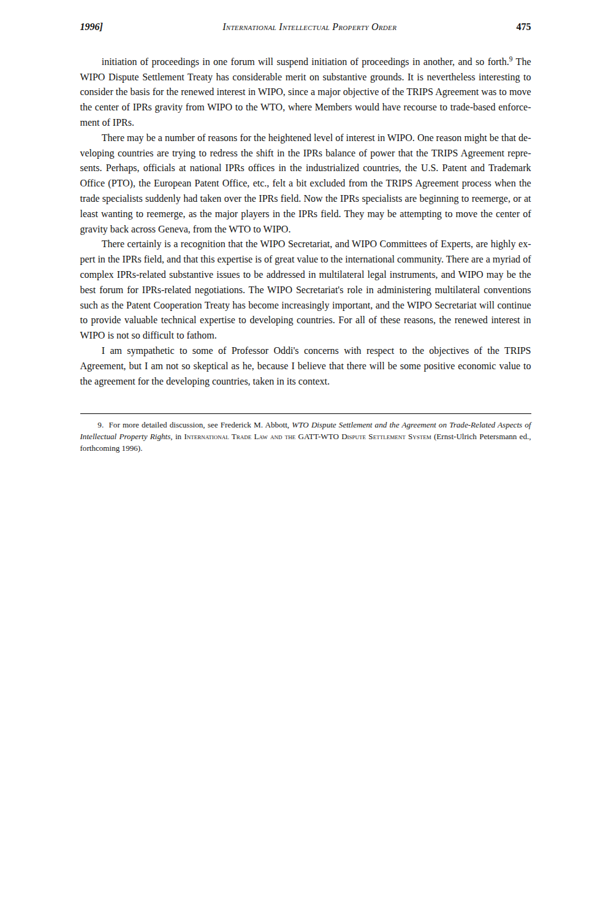1996] International Intellectual Property Order 475
initiation of proceedings in one forum will suspend initiation of proceedings in another, and so forth.9 The WIPO Dispute Settlement Treaty has considerable merit on substantive grounds. It is nevertheless interesting to consider the basis for the renewed interest in WIPO, since a major objective of the TRIPS Agreement was to move the center of IPRs gravity from WIPO to the WTO, where Members would have recourse to trade-based enforcement of IPRs.
There may be a number of reasons for the heightened level of interest in WIPO. One reason might be that developing countries are trying to redress the shift in the IPRs balance of power that the TRIPS Agreement represents. Perhaps, officials at national IPRs offices in the industrialized countries, the U.S. Patent and Trademark Office (PTO), the European Patent Office, etc., felt a bit excluded from the TRIPS Agreement process when the trade specialists suddenly had taken over the IPRs field. Now the IPRs specialists are beginning to reemerge, or at least wanting to reemerge, as the major players in the IPRs field. They may be attempting to move the center of gravity back across Geneva, from the WTO to WIPO.
There certainly is a recognition that the WIPO Secretariat, and WIPO Committees of Experts, are highly expert in the IPRs field, and that this expertise is of great value to the international community. There are a myriad of complex IPRs-related substantive issues to be addressed in multilateral legal instruments, and WIPO may be the best forum for IPRs-related negotiations. The WIPO Secretariat's role in administering multilateral conventions such as the Patent Cooperation Treaty has become increasingly important, and the WIPO Secretariat will continue to provide valuable technical expertise to developing countries. For all of these reasons, the renewed interest in WIPO is not so difficult to fathom.
I am sympathetic to some of Professor Oddi's concerns with respect to the objectives of the TRIPS Agreement, but I am not so skeptical as he, because I believe that there will be some positive economic value to the agreement for the developing countries, taken in its context.
9. For more detailed discussion, see Frederick M. Abbott, WTO Dispute Settlement and the Agreement on Trade-Related Aspects of Intellectual Property Rights, in International Trade Law and the GATT-WTO Dispute Settlement System (Ernst-Ulrich Petersmann ed., forthcoming 1996).